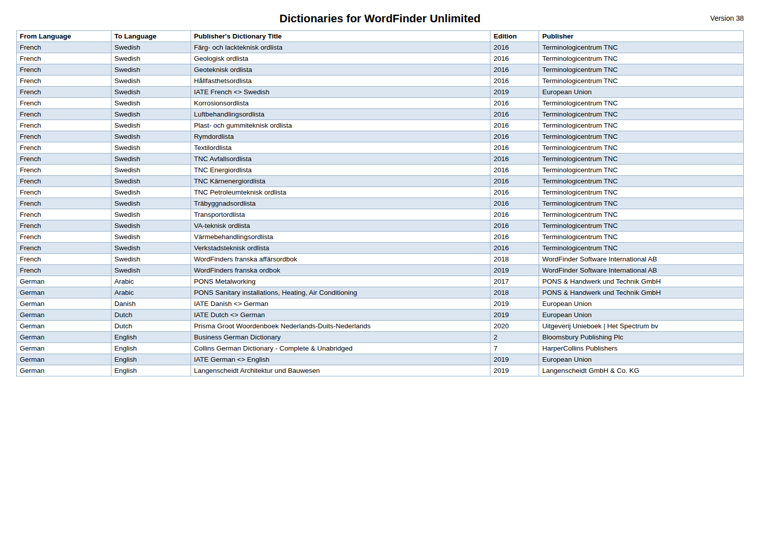Dictionaries for WordFinder Unlimited
Version 38
| From Language | To Language | Publisher's Dictionary Title | Edition | Publisher |
| --- | --- | --- | --- | --- |
| French | Swedish | Färg- och lackteknisk ordlista | 2016 | Terminologicentrum TNC |
| French | Swedish | Geologisk ordlista | 2016 | Terminologicentrum TNC |
| French | Swedish | Geoteknisk ordlista | 2016 | Terminologicentrum TNC |
| French | Swedish | Hållfasthetsordlista | 2016 | Terminologicentrum TNC |
| French | Swedish | IATE French <> Swedish | 2019 | European Union |
| French | Swedish | Korrosionsordlista | 2016 | Terminologicentrum TNC |
| French | Swedish | Luftbehandlingsordlista | 2016 | Terminologicentrum TNC |
| French | Swedish | Plast- och gummiteknisk ordlista | 2016 | Terminologicentrum TNC |
| French | Swedish | Rymdordlista | 2016 | Terminologicentrum TNC |
| French | Swedish | Textilordlista | 2016 | Terminologicentrum TNC |
| French | Swedish | TNC Avfallsordlista | 2016 | Terminologicentrum TNC |
| French | Swedish | TNC Energiordlista | 2016 | Terminologicentrum TNC |
| French | Swedish | TNC Kärnenergiordlista | 2016 | Terminologicentrum TNC |
| French | Swedish | TNC Petroleumteknisk ordlista | 2016 | Terminologicentrum TNC |
| French | Swedish | Träbyggnadsordlista | 2016 | Terminologicentrum TNC |
| French | Swedish | Transportordlista | 2016 | Terminologicentrum TNC |
| French | Swedish | VA-teknisk ordlista | 2016 | Terminologicentrum TNC |
| French | Swedish | Värmebehandlingsordlista | 2016 | Terminologicentrum TNC |
| French | Swedish | Verkstadsteknisk ordlista | 2016 | Terminologicentrum TNC |
| French | Swedish | WordFinders franska affärsordbok | 2018 | WordFinder Software International AB |
| French | Swedish | WordFinders franska ordbok | 2019 | WordFinder Software International AB |
| German | Arabic | PONS Metalworking | 2017 | PONS & Handwerk und Technik GmbH |
| German | Arabic | PONS Sanitary installations, Heating, Air Conditioning | 2018 | PONS & Handwerk und Technik GmbH |
| German | Danish | IATE Danish <> German | 2019 | European Union |
| German | Dutch | IATE Dutch <> German | 2019 | European Union |
| German | Dutch | Prisma Groot Woordenboek Nederlands-Duits-Nederlands | 2020 | Uitgeverij Unieboek / Het Spectrum bv |
| German | English | Business German Dictionary | 2 | Bloomsbury Publishing Plc |
| German | English | Collins German Dictionary - Complete & Unabridged | 7 | HarperCollins Publishers |
| German | English | IATE German <> English | 2019 | European Union |
| German | English | Langenscheidt Architektur und Bauwesen | 2019 | Langenscheidt GmbH & Co. KG |